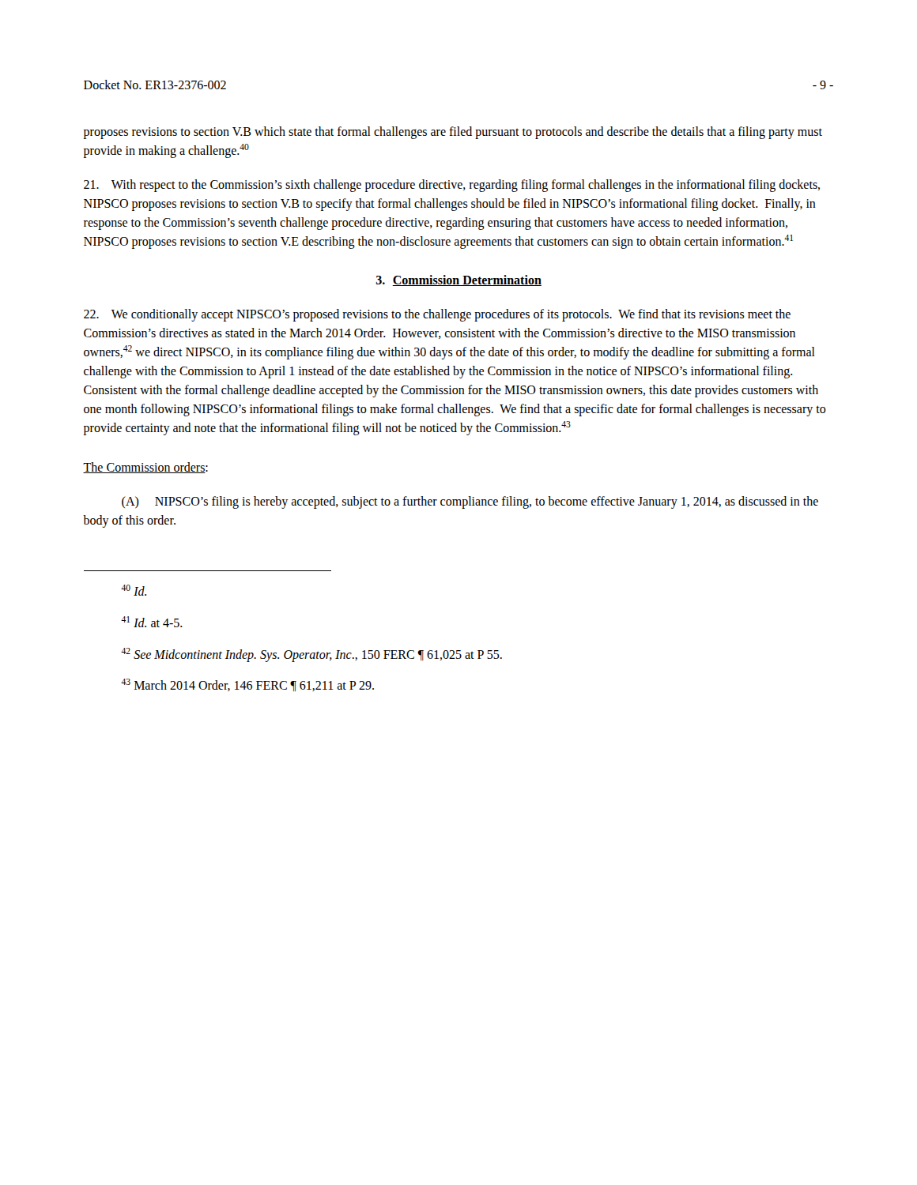Docket No. ER13-2376-002 - 9 -
proposes revisions to section V.B which state that formal challenges are filed pursuant to protocols and describe the details that a filing party must provide in making a challenge.40
21. With respect to the Commission’s sixth challenge procedure directive, regarding filing formal challenges in the informational filing dockets, NIPSCO proposes revisions to section V.B to specify that formal challenges should be filed in NIPSCO’s informational filing docket. Finally, in response to the Commission’s seventh challenge procedure directive, regarding ensuring that customers have access to needed information, NIPSCO proposes revisions to section V.E describing the non-disclosure agreements that customers can sign to obtain certain information.41
3. Commission Determination
22. We conditionally accept NIPSCO’s proposed revisions to the challenge procedures of its protocols. We find that its revisions meet the Commission’s directives as stated in the March 2014 Order. However, consistent with the Commission’s directive to the MISO transmission owners,42 we direct NIPSCO, in its compliance filing due within 30 days of the date of this order, to modify the deadline for submitting a formal challenge with the Commission to April 1 instead of the date established by the Commission in the notice of NIPSCO’s informational filing. Consistent with the formal challenge deadline accepted by the Commission for the MISO transmission owners, this date provides customers with one month following NIPSCO’s informational filings to make formal challenges. We find that a specific date for formal challenges is necessary to provide certainty and note that the informational filing will not be noticed by the Commission.43
The Commission orders:
(A) NIPSCO’s filing is hereby accepted, subject to a further compliance filing, to become effective January 1, 2014, as discussed in the body of this order.
40 Id.
41 Id. at 4-5.
42 See Midcontinent Indep. Sys. Operator, Inc., 150 FERC ¶ 61,025 at P 55.
43 March 2014 Order, 146 FERC ¶ 61,211 at P 29.